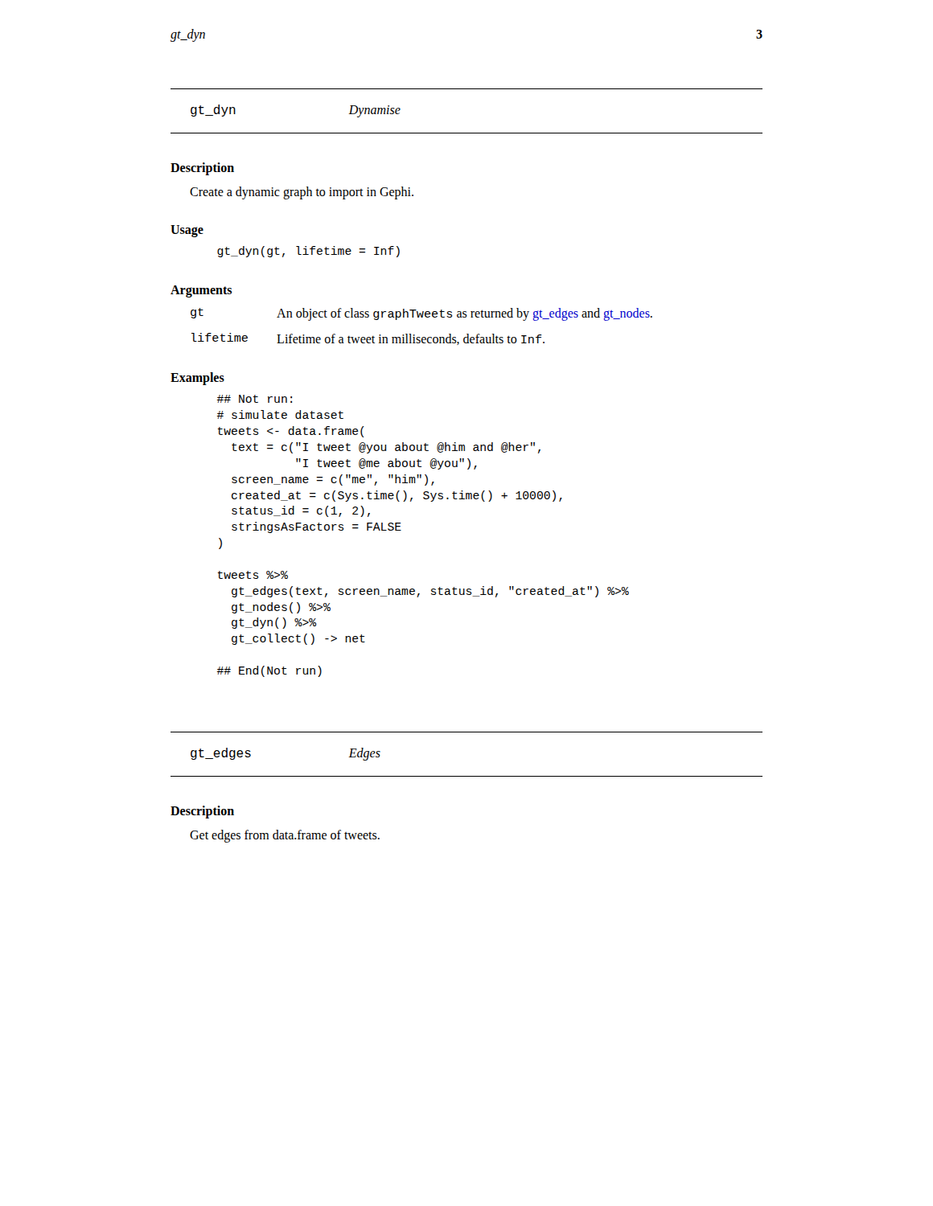gt_dyn 3
| gt_dyn | Dynamise |
Description
Create a dynamic graph to import in Gephi.
Usage
    gt_dyn(gt, lifetime = Inf)
Arguments
gt
An object of class graphTweets as returned by gt_edges and gt_nodes.
lifetime
Lifetime of a tweet in milliseconds, defaults to Inf.
Examples
    ## Not run:
    # simulate dataset
    tweets <- data.frame(
      text = c("I tweet @you about @him and @her",
               "I tweet @me about @you"),
      screen_name = c("me", "him"),
      created_at = c(Sys.time(), Sys.time() + 10000),
      status_id = c(1, 2),
      stringsAsFactors = FALSE
    )

    tweets %>%
      gt_edges(text, screen_name, status_id, "created_at") %>%
      gt_nodes() %>%
      gt_dyn() %>%
      gt_collect() -> net

    ## End(Not run)
| gt_edges | Edges |
Description
Get edges from data.frame of tweets.